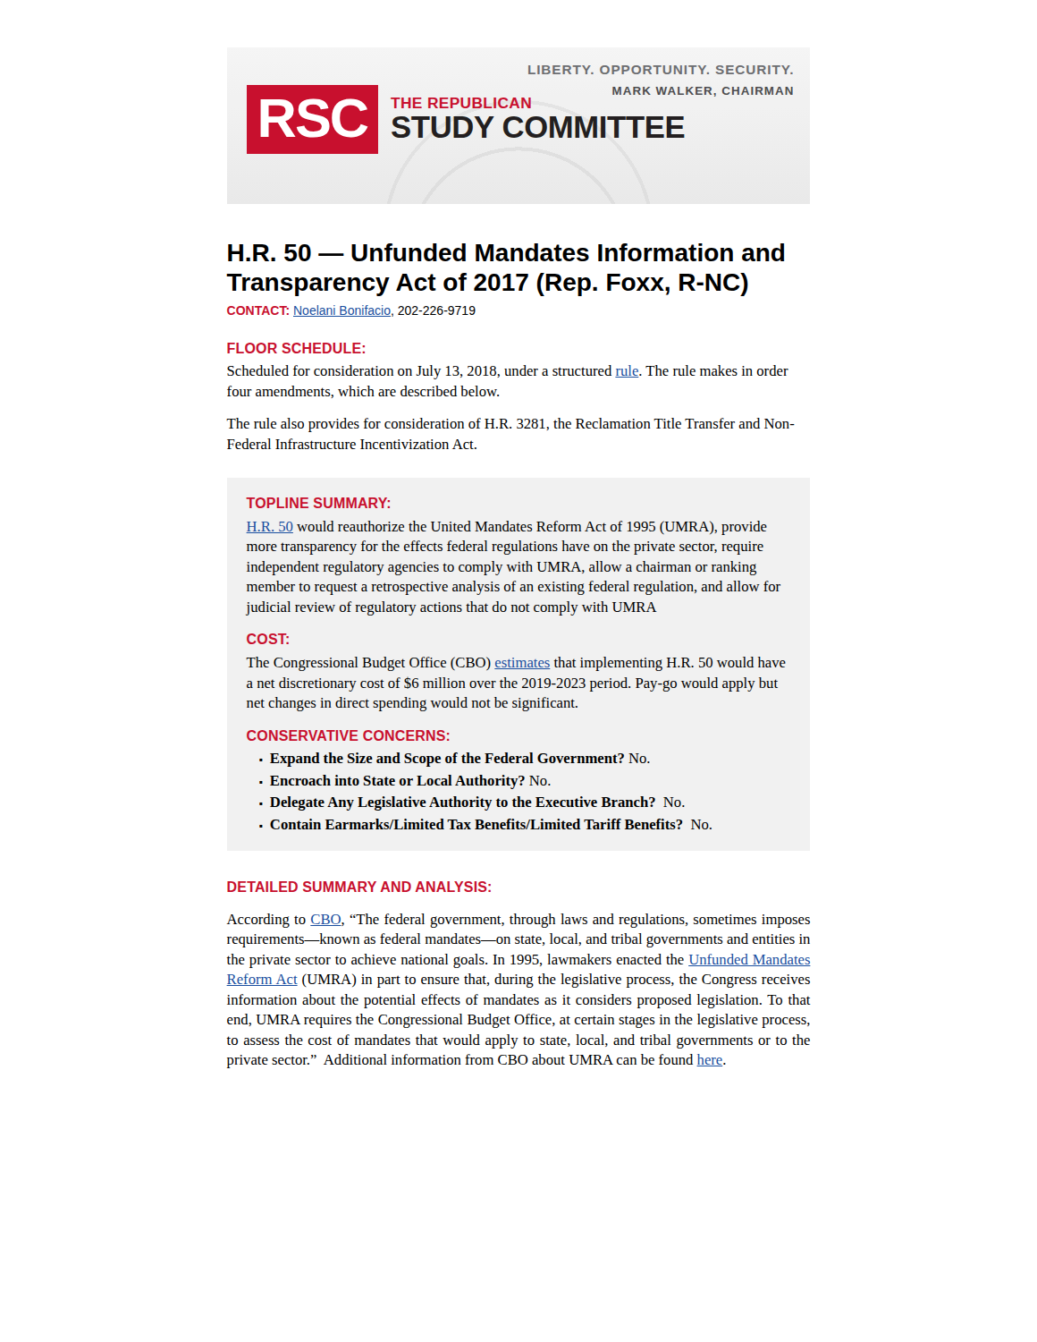LIBERTY. OPPORTUNITY. SECURITY.
MARK WALKER, CHAIRMAN
RSC
THE REPUBLICAN STUDY COMMITTEE
H.R. 50 — Unfunded Mandates Information and Transparency Act of 2017 (Rep. Foxx, R-NC)
CONTACT: Noelani Bonifacio, 202-226-9719
FLOOR SCHEDULE:
Scheduled for consideration on July 13, 2018, under a structured rule. The rule makes in order four amendments, which are described below.
The rule also provides for consideration of H.R. 3281, the Reclamation Title Transfer and Non-Federal Infrastructure Incentivization Act.
TOPLINE SUMMARY:
H.R. 50 would reauthorize the United Mandates Reform Act of 1995 (UMRA), provide more transparency for the effects federal regulations have on the private sector, require independent regulatory agencies to comply with UMRA, allow a chairman or ranking member to request a retrospective analysis of an existing federal regulation, and allow for judicial review of regulatory actions that do not comply with UMRA
COST:
The Congressional Budget Office (CBO) estimates that implementing H.R. 50 would have a net discretionary cost of $6 million over the 2019-2023 period. Pay-go would apply but net changes in direct spending would not be significant.
CONSERVATIVE CONCERNS:
Expand the Size and Scope of the Federal Government? No.
Encroach into State or Local Authority? No.
Delegate Any Legislative Authority to the Executive Branch? No.
Contain Earmarks/Limited Tax Benefits/Limited Tariff Benefits? No.
DETAILED SUMMARY AND ANALYSIS:
According to CBO, “The federal government, through laws and regulations, sometimes imposes requirements—known as federal mandates—on state, local, and tribal governments and entities in the private sector to achieve national goals. In 1995, lawmakers enacted the Unfunded Mandates Reform Act (UMRA) in part to ensure that, during the legislative process, the Congress receives information about the potential effects of mandates as it considers proposed legislation. To that end, UMRA requires the Congressional Budget Office, at certain stages in the legislative process, to assess the cost of mandates that would apply to state, local, and tribal governments or to the private sector.” Additional information from CBO about UMRA can be found here.